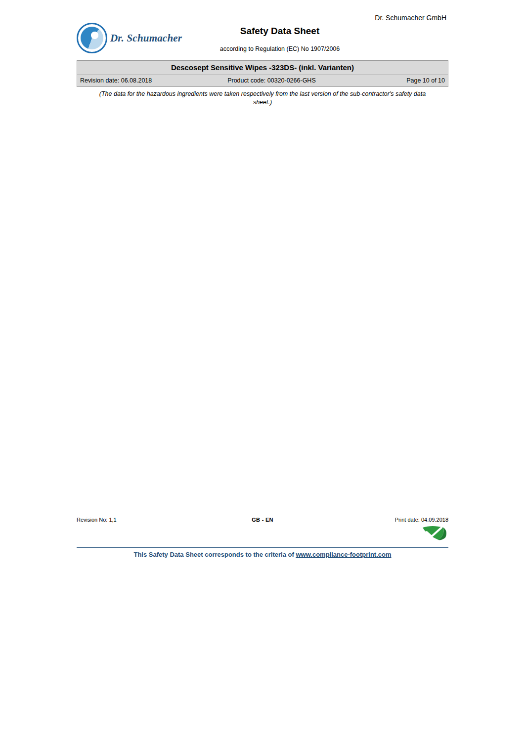Dr. Schumacher GmbH
Dr. Schumacher
Safety Data Sheet
according to Regulation (EC) No 1907/2006
Descosept Sensitive Wipes -323DS- (inkl. Varianten)
Revision date: 06.08.2018
Product code: 00320-0266-GHS
Page 10 of 10
(The data for the hazardous ingredients were taken respectively from the last version of the sub-contractor's safety data sheet.)
Revision No: 1,1
GB - EN
Print date: 04.09.2018
This Safety Data Sheet corresponds to the criteria of www.compliance-footprint.com